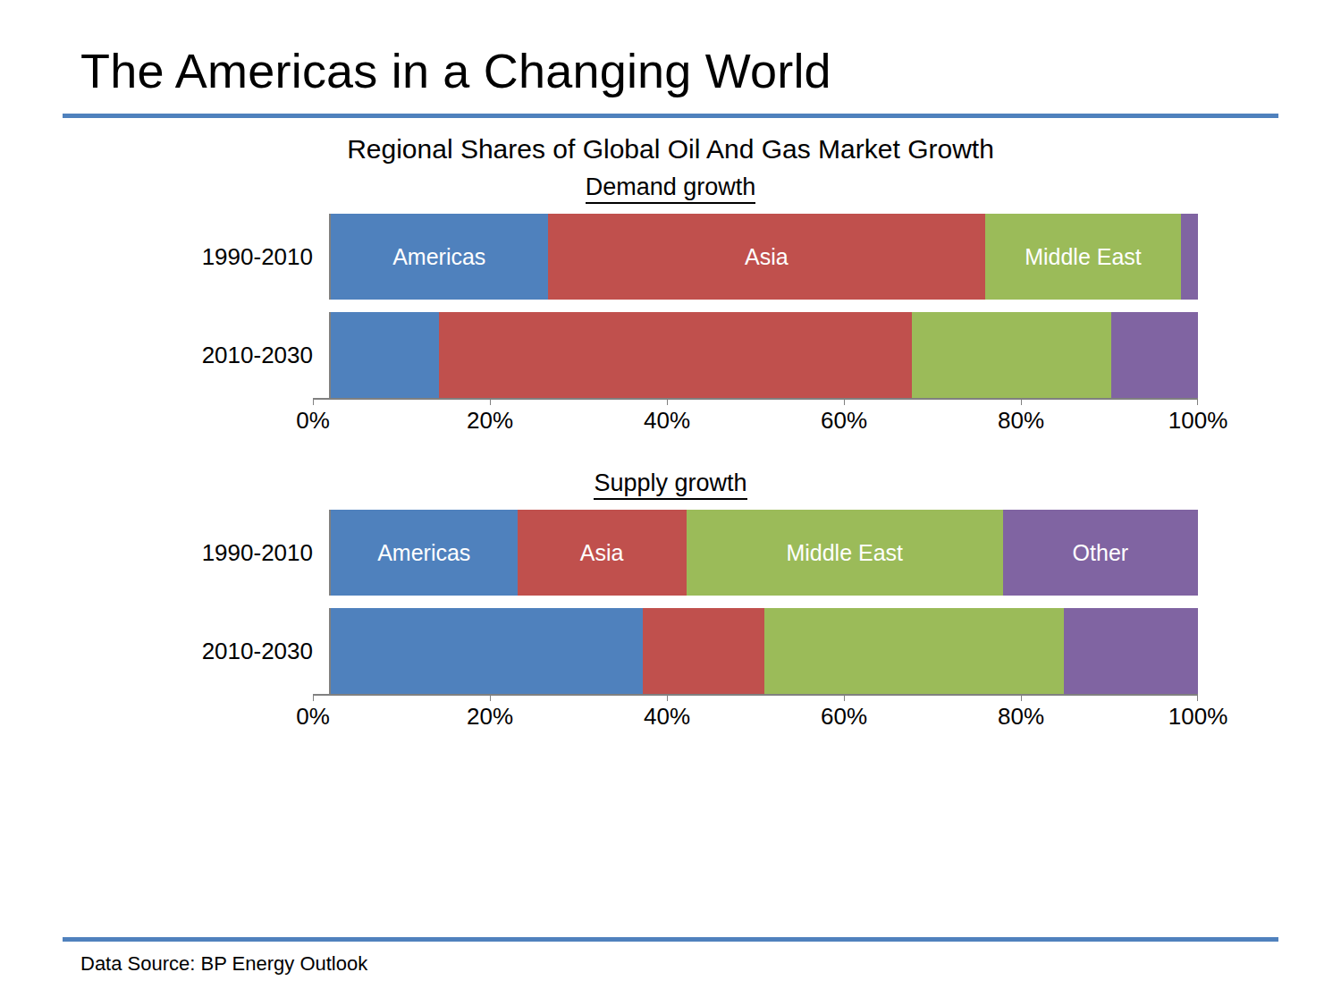The Americas in a Changing World
Regional Shares of Global Oil And Gas Market Growth
Demand growth
1990-2010
Americas
Asia
Middle East
2010-2030
0%
20%
40%
60%
80%
100%
Supply growth
1990-2010
Americas
Asia
Middle East
Other
2010-2030
0%
20%
40%
60%
80%
100%
Data Source: BP Energy Outlook